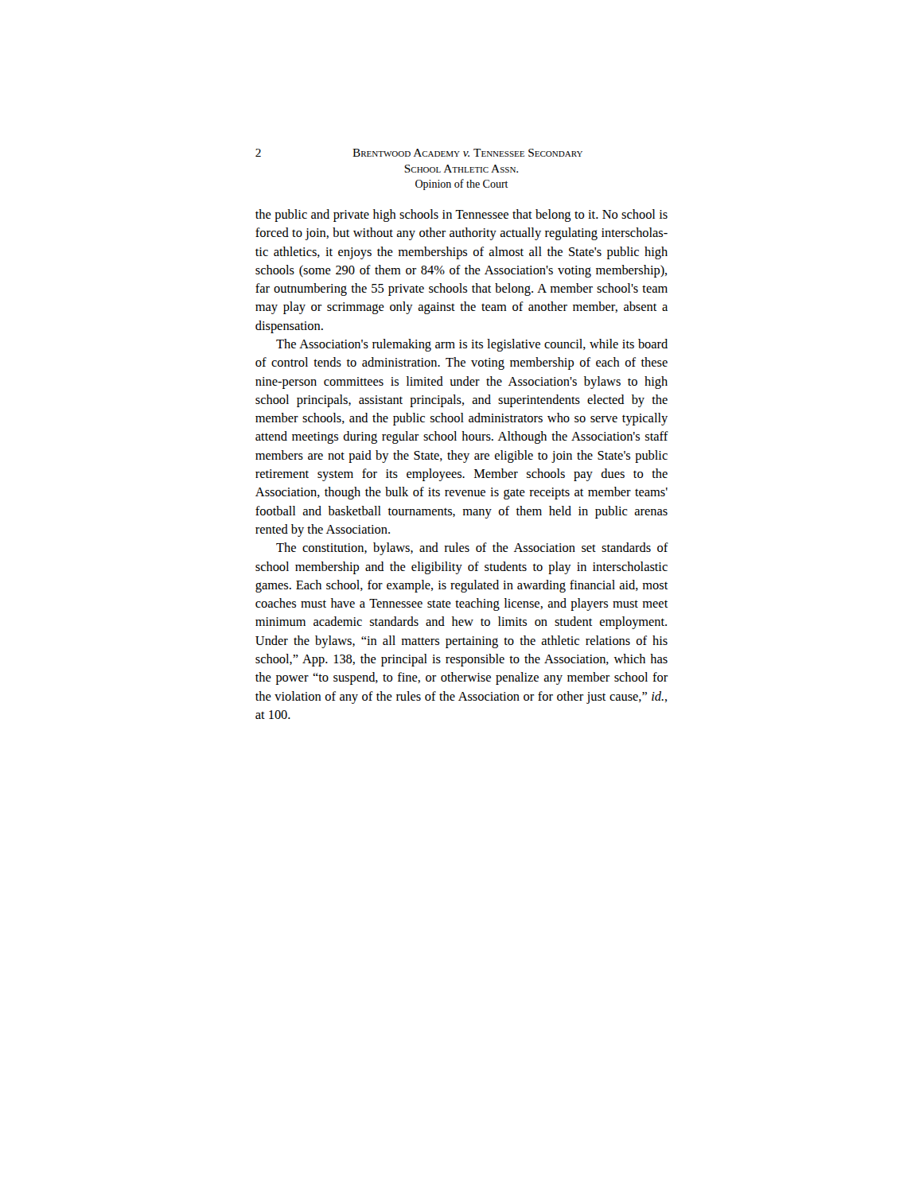2 Brentwood Academy v. Tennessee Secondary School Athletic Assn. Opinion of the Court
the public and private high schools in Tennessee that belong to it. No school is forced to join, but without any other authority actually regulating interscholastic athletics, it enjoys the memberships of almost all the State's public high schools (some 290 of them or 84% of the Association's voting membership), far outnumbering the 55 private schools that belong. A member school's team may play or scrimmage only against the team of another member, absent a dispensation.
The Association's rulemaking arm is its legislative council, while its board of control tends to administration. The voting membership of each of these nine-person committees is limited under the Association's bylaws to high school principals, assistant principals, and superintendents elected by the member schools, and the public school administrators who so serve typically attend meetings during regular school hours. Although the Association's staff members are not paid by the State, they are eligible to join the State's public retirement system for its employees. Member schools pay dues to the Association, though the bulk of its revenue is gate receipts at member teams' football and basketball tournaments, many of them held in public arenas rented by the Association.
The constitution, bylaws, and rules of the Association set standards of school membership and the eligibility of students to play in interscholastic games. Each school, for example, is regulated in awarding financial aid, most coaches must have a Tennessee state teaching license, and players must meet minimum academic standards and hew to limits on student employment. Under the bylaws, “in all matters pertaining to the athletic relations of his school,” App. 138, the principal is responsible to the Association, which has the power “to suspend, to fine, or otherwise penalize any member school for the violation of any of the rules of the Association or for other just cause,” id., at 100.